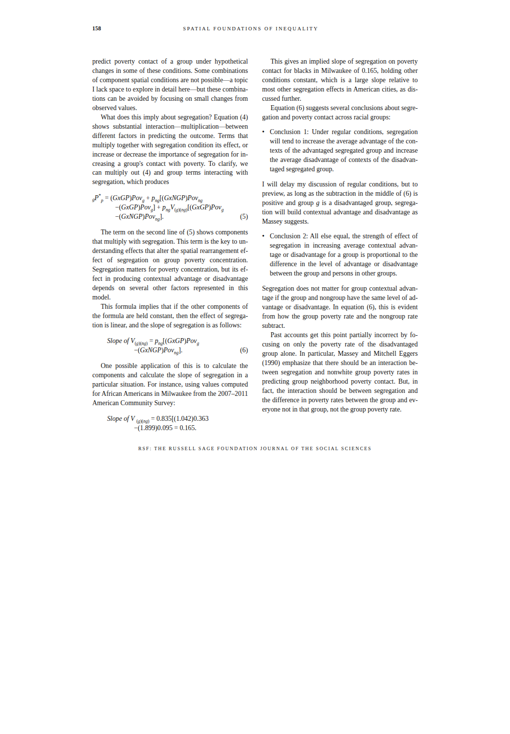158 spatial foundations of inequality
predict poverty contact of a group under hypothetical changes in some of these conditions. Some combinations of component spatial conditions are not possible—a topic I lack space to explore in detail here—but these combinations can be avoided by focusing on small changes from observed values.
What does this imply about segregation? Equation (4) shows substantial interaction—multiplication—between different factors in predicting the outcome. Terms that multiply together with segregation condition its effect, or increase or decrease the importance of segregation for increasing a group's contact with poverty. To clarify, we can multiply out (4) and group terms interacting with segregation, which produces
gP*p = (GxGP)Povg + png[(GxNGP)Povng −(GxGP)Povg] + pngV(g)(ng)[(GxGP)Povg −(GxNGP)Povng]. (5)
The term on the second line of (5) shows components that multiply with segregation. This term is the key to understanding effects that alter the spatial rearrangement effect of segregation on group poverty concentration. Segregation matters for poverty concentration, but its effect in producing contextual advantage or disadvantage depends on several other factors represented in this model.
This formula implies that if the other components of the formula are held constant, then the effect of segregation is linear, and the slope of segregation is as follows:
Slope of V(g)(ng) = png[(GxGP)Povg −(GxNGP)Povng]. (6)
One possible application of this is to calculate the components and calculate the slope of segregation in a particular situation. For instance, using values computed for African Americans in Milwaukee from the 2007–2011 American Community Survey:
Slope of V (g)(ng) = 0.835[(1.042)0.363 −(1.899)0.095 = 0.165.
This gives an implied slope of segregation on poverty contact for blacks in Milwaukee of 0.165, holding other conditions constant, which is a large slope relative to most other segregation effects in American cities, as discussed further.
Equation (6) suggests several conclusions about segregation and poverty contact across racial groups:
Conclusion 1: Under regular conditions, segregation will tend to increase the average advantage of the contexts of the advantaged segregated group and increase the average disadvantage of contexts of the disadvantaged segregated group.
I will delay my discussion of regular conditions, but to preview, as long as the subtraction in the middle of (6) is positive and group g is a disadvantaged group, segregation will build contextual advantage and disadvantage as Massey suggests.
Conclusion 2: All else equal, the strength of effect of segregation in increasing average contextual advantage or disadvantage for a group is proportional to the difference in the level of advantage or disadvantage between the group and persons in other groups.
Segregation does not matter for group contextual advantage if the group and nongroup have the same level of advantage or disadvantage. In equation (6), this is evident from how the group poverty rate and the nongroup rate subtract.
Past accounts get this point partially incorrect by focusing on only the poverty rate of the disadvantaged group alone. In particular, Massey and Mitchell Eggers (1990) emphasize that there should be an interaction between segregation and nonwhite group poverty rates in predicting group neighborhood poverty contact. But, in fact, the interaction should be between segregation and the difference in poverty rates between the group and everyone not in that group, not the group poverty rate.
rsf: the russell sage foundation journal of the social sciences